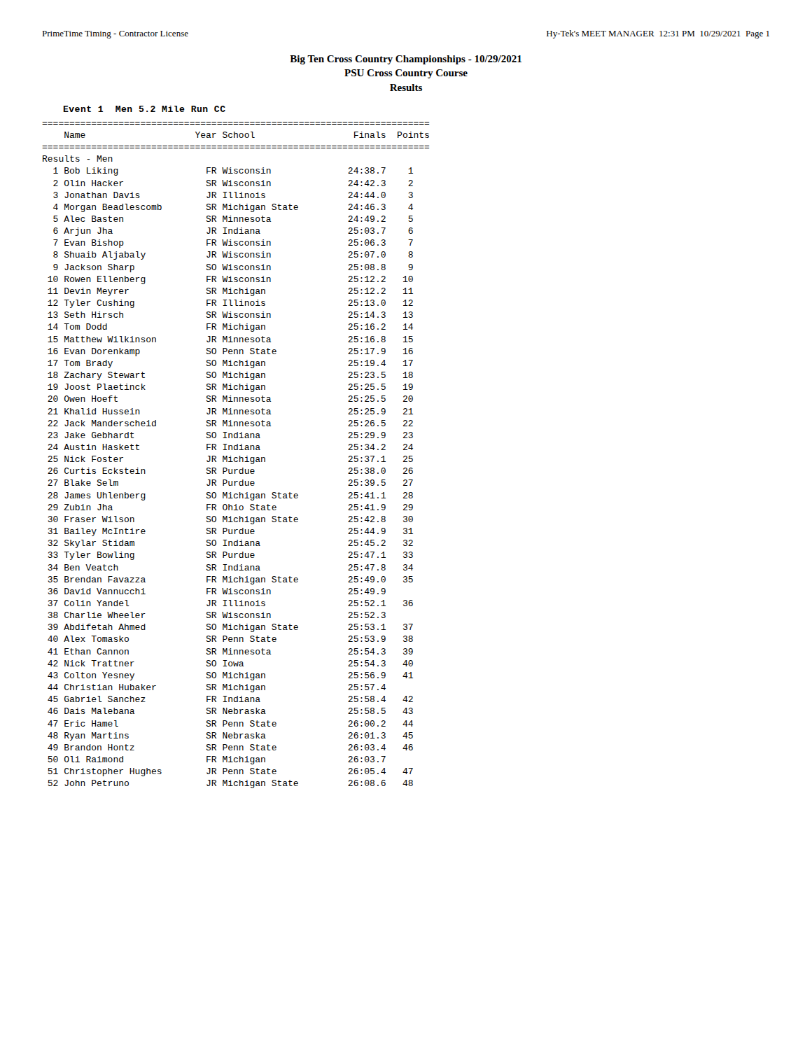PrimeTime Timing - Contractor License Hy-Tek's MEET MANAGER 12:31 PM 10/29/2021 Page 1
Big Ten Cross Country Championships - 10/29/2021 PSU Cross Country Course Results
Event 1 Men 5.2 Mile Run CC
=======================================================================
    Name                    Year School                  Finals  Points
=======================================================================
Results - Men
  1 Bob Liking                FR Wisconsin              24:38.7    1
  2 Olin Hacker               SR Wisconsin              24:42.3    2
  3 Jonathan Davis            JR Illinois               24:44.0    3
  4 Morgan Beadlescomb        SR Michigan State         24:46.3    4
  5 Alec Basten               SR Minnesota              24:49.2    5
  6 Arjun Jha                 JR Indiana                25:03.7    6
  7 Evan Bishop               FR Wisconsin              25:06.3    7
  8 Shuaib Aljabaly           JR Wisconsin              25:07.0    8
  9 Jackson Sharp             SO Wisconsin              25:08.8    9
 10 Rowen Ellenberg           FR Wisconsin              25:12.2   10
 11 Devin Meyrer              SR Michigan               25:12.2   11
 12 Tyler Cushing             FR Illinois               25:13.0   12
 13 Seth Hirsch               SR Wisconsin              25:14.3   13
 14 Tom Dodd                  FR Michigan               25:16.2   14
 15 Matthew Wilkinson         JR Minnesota              25:16.8   15
 16 Evan Dorenkamp            SO Penn State             25:17.9   16
 17 Tom Brady                 SO Michigan               25:19.4   17
 18 Zachary Stewart           SO Michigan               25:23.5   18
 19 Joost Plaetinck           SR Michigan               25:25.5   19
 20 Owen Hoeft                SR Minnesota              25:25.5   20
 21 Khalid Hussein            JR Minnesota              25:25.9   21
 22 Jack Manderscheid         SR Minnesota              25:26.5   22
 23 Jake Gebhardt             SO Indiana                25:29.9   23
 24 Austin Haskett            FR Indiana                25:34.2   24
 25 Nick Foster               JR Michigan               25:37.1   25
 26 Curtis Eckstein           SR Purdue                 25:38.0   26
 27 Blake Selm                JR Purdue                 25:39.5   27
 28 James Uhlenberg           SO Michigan State         25:41.1   28
 29 Zubin Jha                 FR Ohio State             25:41.9   29
 30 Fraser Wilson             SO Michigan State         25:42.8   30
 31 Bailey McIntire           SR Purdue                 25:44.9   31
 32 Skylar Stidam             SO Indiana                25:45.2   32
 33 Tyler Bowling             SR Purdue                 25:47.1   33
 34 Ben Veatch                SR Indiana                25:47.8   34
 35 Brendan Favazza           FR Michigan State         25:49.0   35
 36 David Vannucchi           FR Wisconsin              25:49.9
 37 Colin Yandel              JR Illinois               25:52.1   36
 38 Charlie Wheeler           SR Wisconsin              25:52.3
 39 Abdifetah Ahmed           SO Michigan State         25:53.1   37
 40 Alex Tomasko              SR Penn State             25:53.9   38
 41 Ethan Cannon              SR Minnesota              25:54.3   39
 42 Nick Trattner             SO Iowa                   25:54.3   40
 43 Colton Yesney             SO Michigan               25:56.9   41
 44 Christian Hubaker         SR Michigan               25:57.4
 45 Gabriel Sanchez           FR Indiana                25:58.4   42
 46 Dais Malebana             SR Nebraska               25:58.5   43
 47 Eric Hamel                SR Penn State             26:00.2   44
 48 Ryan Martins              SR Nebraska               26:01.3   45
 49 Brandon Hontz             SR Penn State             26:03.4   46
 50 Oli Raimond               FR Michigan               26:03.7
 51 Christopher Hughes        JR Penn State             26:05.4   47
 52 John Petruno              JR Michigan State         26:08.6   48